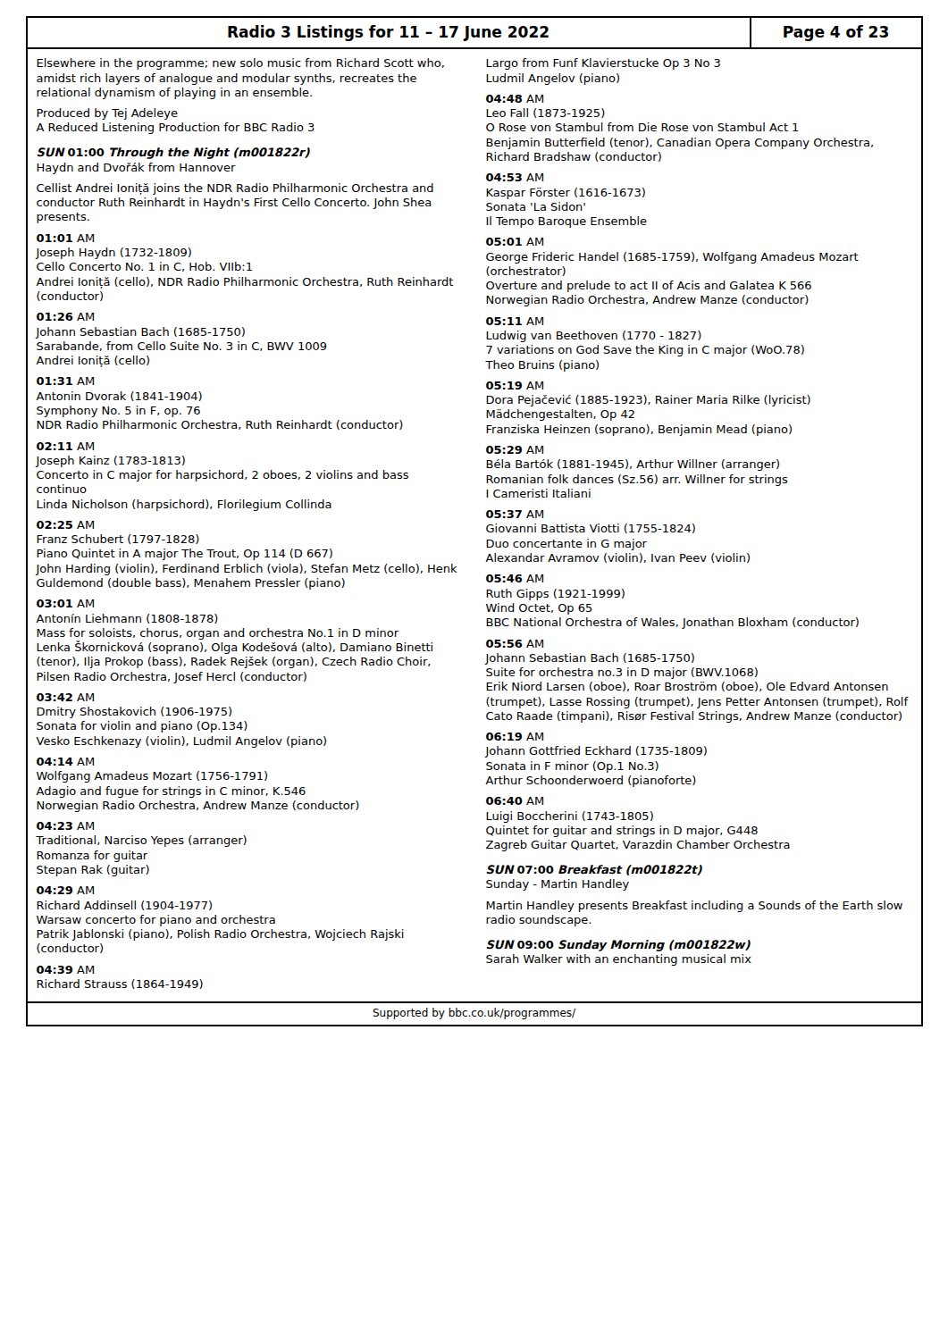Radio 3 Listings for 11 – 17 June 2022
Page 4 of 23
Elsewhere in the programme; new solo music from Richard Scott who, amidst rich layers of analogue and modular synths, recreates the relational dynamism of playing in an ensemble.
Produced by Tej Adeleye
A Reduced Listening Production for BBC Radio 3
SUN 01:00 Through the Night (m001822r)
Haydn and Dvořák from Hannover
Cellist Andrei Ioniță joins the NDR Radio Philharmonic Orchestra and conductor Ruth Reinhardt in Haydn's First Cello Concerto. John Shea presents.
01:01 AM
Joseph Haydn (1732-1809)
Cello Concerto No. 1 in C, Hob. VIIb:1
Andrei Ioniță (cello), NDR Radio Philharmonic Orchestra, Ruth Reinhardt (conductor)
01:26 AM
Johann Sebastian Bach (1685-1750)
Sarabande, from Cello Suite No. 3 in C, BWV 1009
Andrei Ioniță (cello)
01:31 AM
Antonin Dvorak (1841-1904)
Symphony No. 5 in F, op. 76
NDR Radio Philharmonic Orchestra, Ruth Reinhardt (conductor)
02:11 AM
Joseph Kainz (1783-1813)
Concerto in C major for harpsichord, 2 oboes, 2 violins and bass continuo
Linda Nicholson (harpsichord), Florilegium Collinda
02:25 AM
Franz Schubert (1797-1828)
Piano Quintet in A major The Trout, Op 114 (D 667)
John Harding (violin), Ferdinand Erblich (viola), Stefan Metz (cello), Henk Guldemond (double bass), Menahem Pressler (piano)
03:01 AM
Antonín Liehmann (1808-1878)
Mass for soloists, chorus, organ and orchestra No.1 in D minor
Lenka Škornicková (soprano), Olga Kodešová (alto), Damiano Binetti (tenor), Ilja Prokop (bass), Radek Rejšek (organ), Czech Radio Choir, Pilsen Radio Orchestra, Josef Hercl (conductor)
03:42 AM
Dmitry Shostakovich (1906-1975)
Sonata for violin and piano (Op.134)
Vesko Eschkenazy (violin), Ludmil Angelov (piano)
04:14 AM
Wolfgang Amadeus Mozart (1756-1791)
Adagio and fugue for strings in C minor, K.546
Norwegian Radio Orchestra, Andrew Manze (conductor)
04:23 AM
Traditional, Narciso Yepes (arranger)
Romanza for guitar
Stepan Rak (guitar)
04:29 AM
Richard Addinsell (1904-1977)
Warsaw concerto for piano and orchestra
Patrik Jablonski (piano), Polish Radio Orchestra, Wojciech Rajski (conductor)
04:39 AM
Richard Strauss (1864-1949)
Largo from Funf Klavierstucke Op 3 No 3
Ludmil Angelov (piano)
04:48 AM
Leo Fall (1873-1925)
O Rose von Stambul from Die Rose von Stambul Act 1
Benjamin Butterfield (tenor), Canadian Opera Company Orchestra, Richard Bradshaw (conductor)
04:53 AM
Kaspar Förster (1616-1673)
Sonata 'La Sidon'
Il Tempo Baroque Ensemble
05:01 AM
George Frideric Handel (1685-1759), Wolfgang Amadeus Mozart (orchestrator)
Overture and prelude to act II of Acis and Galatea K 566
Norwegian Radio Orchestra, Andrew Manze (conductor)
05:11 AM
Ludwig van Beethoven (1770 - 1827)
7 variations on God Save the King in C major (WoO.78)
Theo Bruins (piano)
05:19 AM
Dora Pejačević (1885-1923), Rainer Maria Rilke (lyricist)
Mädchengestalten, Op 42
Franziska Heinzen (soprano), Benjamin Mead (piano)
05:29 AM
Béla Bartók (1881-1945), Arthur Willner (arranger)
Romanian folk dances (Sz.56) arr. Willner for strings
I Cameristi Italiani
05:37 AM
Giovanni Battista Viotti (1755-1824)
Duo concertante in G major
Alexandar Avramov (violin), Ivan Peev (violin)
05:46 AM
Ruth Gipps (1921-1999)
Wind Octet, Op 65
BBC National Orchestra of Wales, Jonathan Bloxham (conductor)
05:56 AM
Johann Sebastian Bach (1685-1750)
Suite for orchestra no.3 in D major (BWV.1068)
Erik Niord Larsen (oboe), Roar Broström (oboe), Ole Edvard Antonsen (trumpet), Lasse Rossing (trumpet), Jens Petter Antonsen (trumpet), Rolf Cato Raade (timpani), Risør Festival Strings, Andrew Manze (conductor)
06:19 AM
Johann Gottfried Eckhard (1735-1809)
Sonata in F minor (Op.1 No.3)
Arthur Schoonderwoerd (pianoforte)
06:40 AM
Luigi Boccherini (1743-1805)
Quintet for guitar and strings in D major, G448
Zagreb Guitar Quartet, Varazdin Chamber Orchestra
SUN 07:00 Breakfast (m001822t)
Sunday - Martin Handley
Martin Handley presents Breakfast including a Sounds of the Earth slow radio soundscape.
SUN 09:00 Sunday Morning (m001822w)
Sarah Walker with an enchanting musical mix
Supported by bbc.co.uk/programmes/